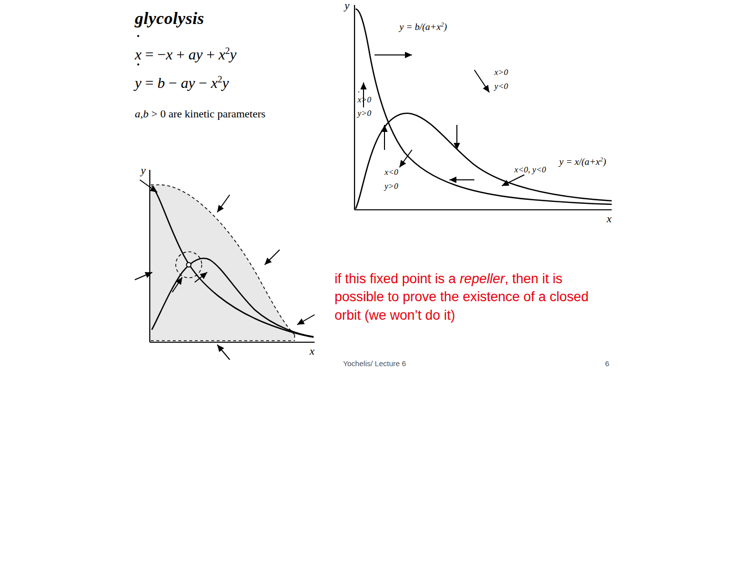glycolysis
x = −x + ay + x2y
y = b − ay − x2y
a,b > 0 are kinetic parameters
y x y = b/(a+x2) y = x/(a+x2) x>0 y>0 · x>0 y<0 x<0 y>0 x<0, y<0
y x
if this fixed point is a repeller, then it is possible to prove the existence of a closed orbit (we won’t do it)
Yochelis/ Lecture 6 6